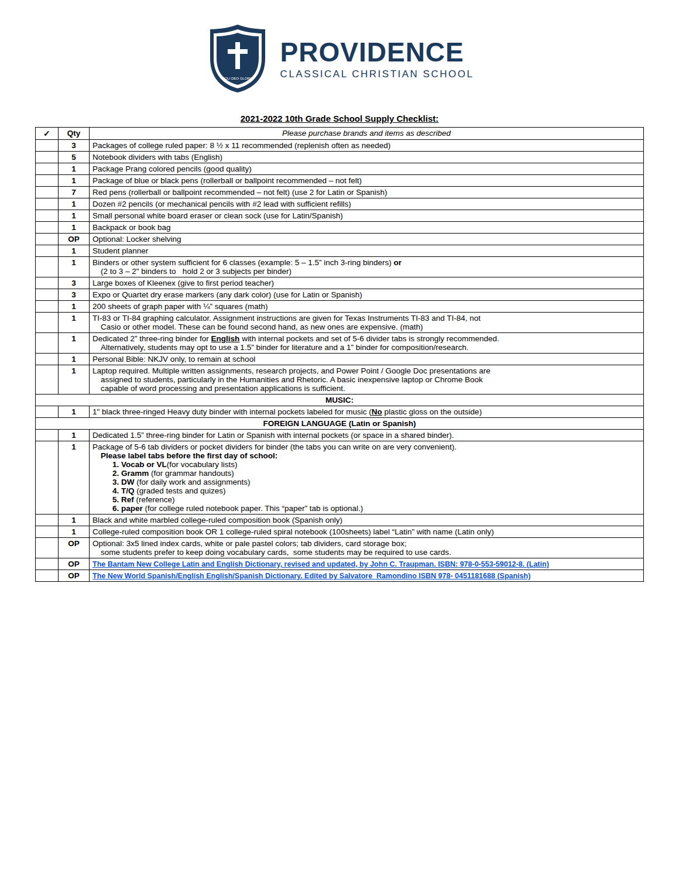SOLI DEO GLORIA
PROVIDENCE
CLASSICAL CHRISTIAN SCHOOL
2021-2022 10th Grade School Supply Checklist:
| ✓ | Qty | Please purchase brands and items as described |
| --- | --- | --- |
| | 3 | Packages of college ruled paper: 8 ½ x 11 recommended (replenish often as needed) |
| | 5 | Notebook dividers with tabs (English) |
| | 1 | Package Prang colored pencils (good quality) |
| | 1 | Package of blue or black pens (rollerball or ballpoint recommended – not felt) |
| | 7 | Red pens (rollerball or ballpoint recommended – not felt) (use 2 for Latin or Spanish) |
| | 1 | Dozen #2 pencils (or mechanical pencils with #2 lead with sufficient refills) |
| | 1 | Small personal white board eraser or clean sock (use for Latin/Spanish) |
| | 1 | Backpack or book bag |
| | OP | Optional: Locker shelving |
| | 1 | Student planner |
| | 1 | Binders or other system sufficient for 6 classes (example: 5 – 1.5” inch 3-ring binders) or (2 to 3 – 2" binders to hold 2 or 3 subjects per binder) |
| | 3 | Large boxes of Kleenex (give to first period teacher) |
| | 3 | Expo or Quartet dry erase markers (any dark color) (use for Latin or Spanish) |
| | 1 | 200 sheets of graph paper with ¼” squares (math) |
| | 1 | TI-83 or TI-84 graphing calculator. Assignment instructions are given for Texas Instruments TI-83 and TI-84, not Casio or other model. These can be found second hand, as new ones are expensive. (math) |
| | 1 | Dedicated 2” three-ring binder for English with internal pockets and set of 5-6 divider tabs is strongly recommended. Alternatively, students may opt to use a 1.5” binder for literature and a 1” binder for composition/research. |
| | 1 | Personal Bible: NKJV only, to remain at school |
| | 1 | Laptop required. Multiple written assignments, research projects, and Power Point / Google Doc presentations are assigned to students, particularly in the Humanities and Rhetoric. A basic inexpensive laptop or Chrome Book capable of word processing and presentation applications is sufficient. |
| MUSIC: |
| | 1 | 1" black three-ringed Heavy duty binder with internal pockets labeled for music ( No plastic gloss on the outside) |
| FOREIGN LANGUAGE (Latin or Spanish) |
| | 1 | Dedicated 1.5” three-ring binder for Latin or Spanish with internal pockets (or space in a shared binder). |
| | 1 | Package of 5-6 tab dividers or pocket dividers for binder (the tabs you can write on are very convenient). Please label tabs before the first day of school: 1. Vocab or VL (for vocabulary lists) 2. Gramm (for grammar handouts) 3. DW (for daily work and assignments) 4. T/Q (graded tests and quizes) 5. Ref (reference) 6. paper (for college ruled notebook paper. This “paper” tab is optional.) |
| | 1 | Black and white marbled college-ruled composition book (Spanish only) |
| | 1 | College-ruled composition book OR 1 college-ruled spiral notebook (100sheets) label “Latin” with name (Latin only) |
| | OP | Optional: 3x5 lined index cards, white or pale pastel colors; tab dividers, card storage box; some students prefer to keep doing vocabulary cards, some students may be required to use cards. |
| | OP | The Bantam New College Latin and English Dictionary, revised and updated, by John C. Traupman. ISBN: 978-0-553-59012-8. (Latin) |
| | OP | The New World Spanish/English English/Spanish Dictionary. Edited by Salvatore Ramondino ISBN 978- 0451181688 (Spanish) |